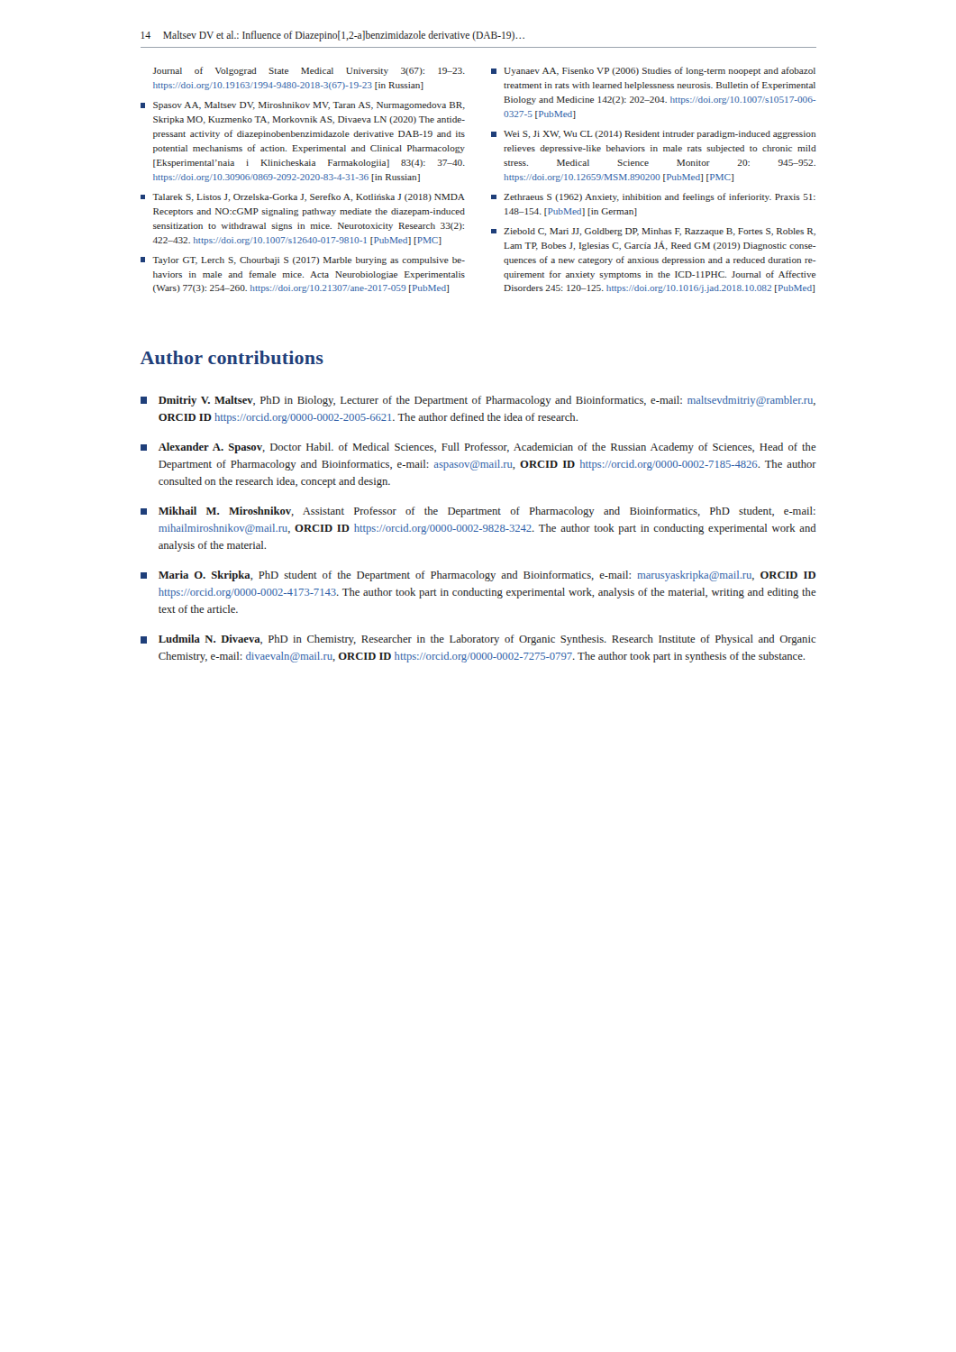14 Maltsev DV et al.: Influence of Diazepino[1,2-a]benzimidazole derivative (DAB-19)…
Journal of Volgograd State Medical University 3(67): 19–23. https://doi.org/10.19163/1994-9480-2018-3(67)-19-23 [in Russian]
Spasov AA, Maltsev DV, Miroshnikov MV, Taran AS, Nurmagomedova BR, Skripka MO, Kuzmenko TA, Morkovnik AS, Divaeva LN (2020) The antidepressant activity of diazepinobenbenzimidazole derivative DAB-19 and its potential mechanisms of action. Experimental and Clinical Pharmacology [Eksperimental’naia i Klinicheskaia Farmakologiia] 83(4): 37–40. https://doi.org/10.30906/0869-2092-2020-83-4-31-36 [in Russian]
Talarek S, Listos J, Orzelska-Gorka J, Serefko A, Kotlińska J (2018) NMDA Receptors and NO:cGMP signaling pathway mediate the diazepam-induced sensitization to withdrawal signs in mice. Neurotoxicity Research 33(2): 422–432. https://doi.org/10.1007/s12640-017-9810-1 [PubMed] [PMC]
Taylor GT, Lerch S, Chourbaji S (2017) Marble burying as compulsive behaviors in male and female mice. Acta Neurobiologiae Experimentalis (Wars) 77(3): 254–260. https://doi.org/10.21307/ane-2017-059 [PubMed]
Uyanaev AA, Fisenko VP (2006) Studies of long-term noopept and afobazol treatment in rats with learned helplessness neurosis. Bulletin of Experimental Biology and Medicine 142(2): 202–204. https://doi.org/10.1007/s10517-006-0327-5 [PubMed]
Wei S, Ji XW, Wu CL (2014) Resident intruder paradigm-induced aggression relieves depressive-like behaviors in male rats subjected to chronic mild stress. Medical Science Monitor 20: 945–952. https://doi.org/10.12659/MSM.890200 [PubMed] [PMC]
Zethraeus S (1962) Anxiety, inhibition and feelings of inferiority. Praxis 51: 148–154. [PubMed] [in German]
Ziebold C, Mari JJ, Goldberg DP, Minhas F, Razzaque B, Fortes S, Robles R, Lam TP, Bobes J, Iglesias C, García JÁ, Reed GM (2019) Diagnostic consequences of a new category of anxious depression and a reduced duration requirement for anxiety symptoms in the ICD-11PHC. Journal of Affective Disorders 245: 120–125. https://doi.org/10.1016/j.jad.2018.10.082 [PubMed]
Author contributions
Dmitriy V. Maltsev, PhD in Biology, Lecturer of the Department of Pharmacology and Bioinformatics, e-mail: maltsevdmitriy@rambler.ru, ORCID ID https://orcid.org/0000-0002-2005-6621. The author defined the idea of research.
Alexander A. Spasov, Doctor Habil. of Medical Sciences, Full Professor, Academician of the Russian Academy of Sciences, Head of the Department of Pharmacology and Bioinformatics, e-mail: aspasov@mail.ru, ORCID ID https://orcid.org/0000-0002-7185-4826. The author consulted on the research idea, concept and design.
Mikhail M. Miroshnikov, Assistant Professor of the Department of Pharmacology and Bioinformatics, PhD student, e-mail: mihailmiroshnikov@mail.ru, ORCID ID https://orcid.org/0000-0002-9828-3242. The author took part in conducting experimental work and analysis of the material.
Maria O. Skripka, PhD student of the Department of Pharmacology and Bioinformatics, e-mail: marusyaskripka@mail.ru, ORCID ID https://orcid.org/0000-0002-4173-7143. The author took part in conducting experimental work, analysis of the material, writing and editing the text of the article.
Ludmila N. Divaeva, PhD in Chemistry, Researcher in the Laboratory of Organic Synthesis. Research Institute of Physical and Organic Chemistry, e-mail: divaevaln@mail.ru, ORCID ID https://orcid.org/0000-0002-7275-0797. The author took part in synthesis of the substance.